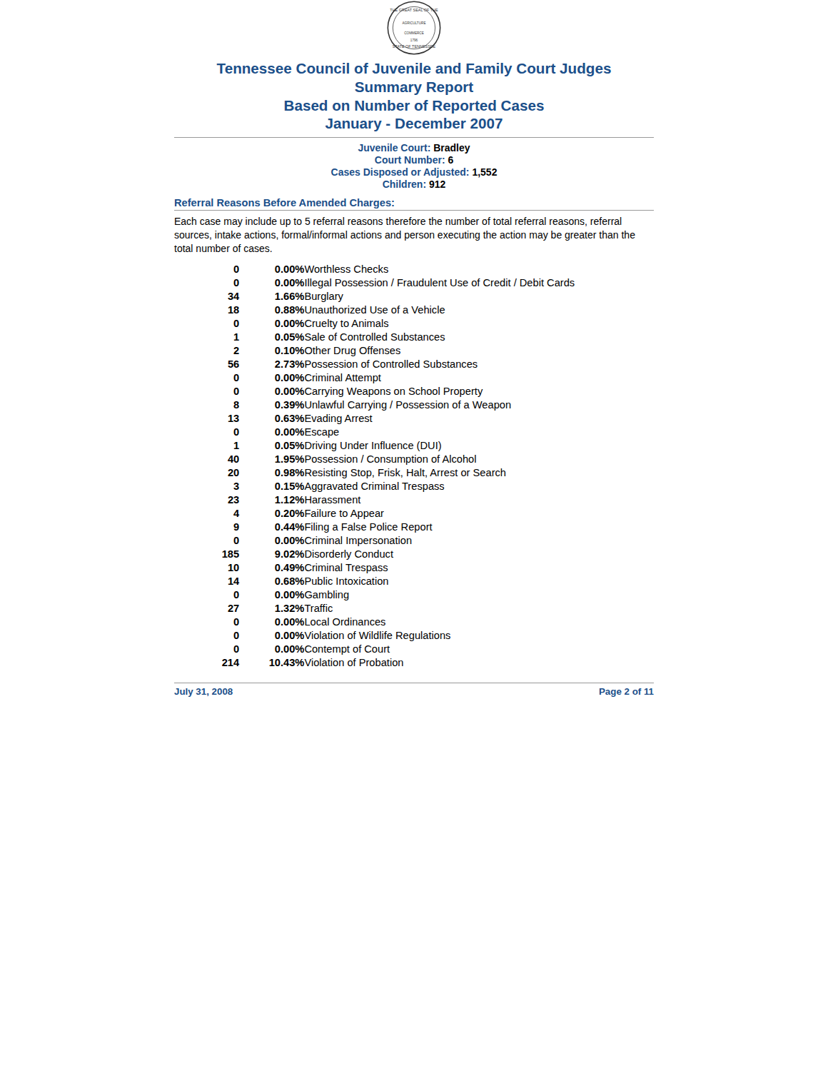Tennessee Council of Juvenile and Family Court Judges
Summary Report
Based on Number of Reported Cases
January - December 2007
Juvenile Court: Bradley
Court Number: 6
Cases Disposed or Adjusted: 1,552
Children: 912
Referral Reasons Before Amended Charges:
Each case may include up to 5 referral reasons therefore the number of total referral reasons, referral sources, intake actions, formal/informal actions and person executing the action may be greater than the total number of cases.
| 0 | 0.00% | Worthless Checks |
| 0 | 0.00% | Illegal Possession / Fraudulent Use of Credit / Debit Cards |
| 34 | 1.66% | Burglary |
| 18 | 0.88% | Unauthorized Use of a Vehicle |
| 0 | 0.00% | Cruelty to Animals |
| 1 | 0.05% | Sale of Controlled Substances |
| 2 | 0.10% | Other Drug Offenses |
| 56 | 2.73% | Possession of Controlled Substances |
| 0 | 0.00% | Criminal Attempt |
| 0 | 0.00% | Carrying Weapons on School Property |
| 8 | 0.39% | Unlawful Carrying / Possession of a Weapon |
| 13 | 0.63% | Evading Arrest |
| 0 | 0.00% | Escape |
| 1 | 0.05% | Driving Under Influence (DUI) |
| 40 | 1.95% | Possession / Consumption of Alcohol |
| 20 | 0.98% | Resisting Stop, Frisk, Halt, Arrest or Search |
| 3 | 0.15% | Aggravated Criminal Trespass |
| 23 | 1.12% | Harassment |
| 4 | 0.20% | Failure to Appear |
| 9 | 0.44% | Filing a False Police Report |
| 0 | 0.00% | Criminal Impersonation |
| 185 | 9.02% | Disorderly Conduct |
| 10 | 0.49% | Criminal Trespass |
| 14 | 0.68% | Public Intoxication |
| 0 | 0.00% | Gambling |
| 27 | 1.32% | Traffic |
| 0 | 0.00% | Local Ordinances |
| 0 | 0.00% | Violation of Wildlife Regulations |
| 0 | 0.00% | Contempt of Court |
| 214 | 10.43% | Violation of Probation |
July 31, 2008 Page 2 of 11